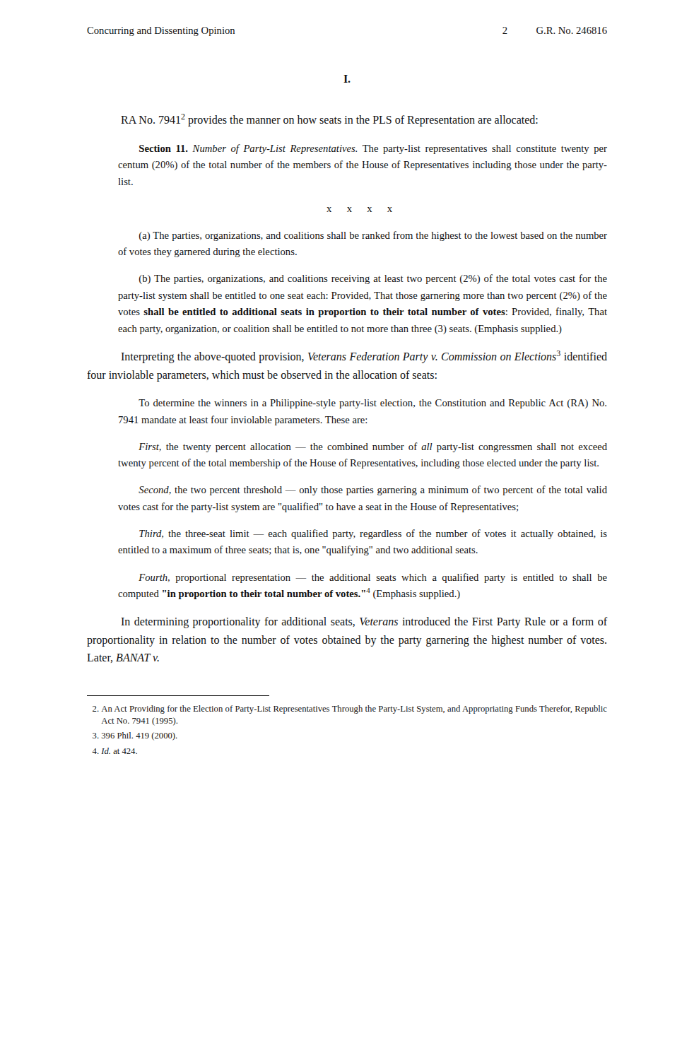Concurring and Dissenting Opinion
2
G.R. No. 246816
I.
RA No. 79412 provides the manner on how seats in the PLS of Representation are allocated:
Section 11. Number of Party-List Representatives. The party-list representatives shall constitute twenty per centum (20%) of the total number of the members of the House of Representatives including those under the party-list.
x x x x
(a) The parties, organizations, and coalitions shall be ranked from the highest to the lowest based on the number of votes they garnered during the elections.
(b) The parties, organizations, and coalitions receiving at least two percent (2%) of the total votes cast for the party-list system shall be entitled to one seat each: Provided, That those garnering more than two percent (2%) of the votes shall be entitled to additional seats in proportion to their total number of votes: Provided, finally, That each party, organization, or coalition shall be entitled to not more than three (3) seats. (Emphasis supplied.)
Interpreting the above-quoted provision, Veterans Federation Party v. Commission on Elections3 identified four inviolable parameters, which must be observed in the allocation of seats:
To determine the winners in a Philippine-style party-list election, the Constitution and Republic Act (RA) No. 7941 mandate at least four inviolable parameters. These are:
First, the twenty percent allocation — the combined number of all party-list congressmen shall not exceed twenty percent of the total membership of the House of Representatives, including those elected under the party list.
Second, the two percent threshold — only those parties garnering a minimum of two percent of the total valid votes cast for the party-list system are "qualified" to have a seat in the House of Representatives;
Third, the three-seat limit — each qualified party, regardless of the number of votes it actually obtained, is entitled to a maximum of three seats; that is, one "qualifying" and two additional seats.
Fourth, proportional representation — the additional seats which a qualified party is entitled to shall be computed "in proportion to their total number of votes."4 (Emphasis supplied.)
In determining proportionality for additional seats, Veterans introduced the First Party Rule or a form of proportionality in relation to the number of votes obtained by the party garnering the highest number of votes. Later, BANAT v.
An Act Providing for the Election of Party-List Representatives Through the Party-List System, and Appropriating Funds Therefor, Republic Act No. 7941 (1995).
396 Phil. 419 (2000).
Id. at 424.